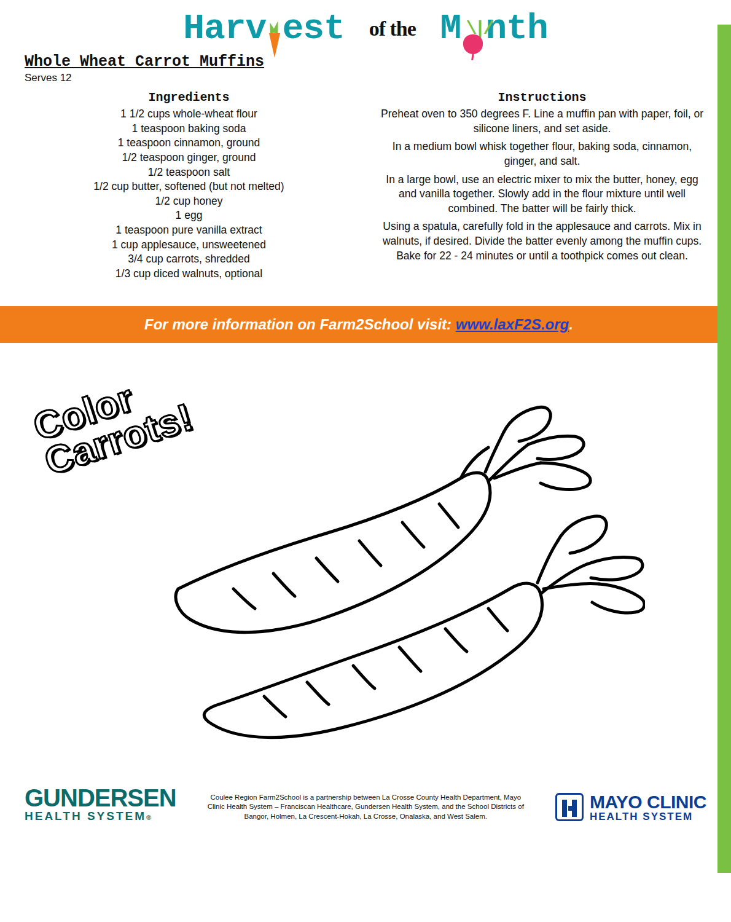Harv est of the M\|/nth
Whole Wheat Carrot Muffins
Serves 12
Ingredients
1 1/2 cups whole-wheat flour
1 teaspoon baking soda
1 teaspoon cinnamon, ground
1/2 teaspoon ginger, ground
1/2 teaspoon salt
1/2 cup butter, softened (but not melted)
1/2 cup honey
1 egg
1 teaspoon pure vanilla extract
1 cup applesauce, unsweetened
3/4 cup carrots, shredded
1/3 cup diced walnuts, optional
Instructions
Preheat oven to 350 degrees F. Line a muffin pan with paper, foil, or silicone liners, and set aside.
In a medium bowl whisk together flour, baking soda, cinnamon, ginger, and salt.
In a large bowl, use an electric mixer to mix the butter, honey, egg and vanilla together. Slowly add in the flour mixture until well combined. The batter will be fairly thick.
Using a spatula, carefully fold in the applesauce and carrots. Mix in walnuts, if desired. Divide the batter evenly among the muffin cups. Bake for 22 - 24 minutes or until a toothpick comes out clean.
For more information on Farm2School visit: www.laxF2S.org.
Color
Carrots!
GUNDERSEN
HEALTH SYSTEM®
Coulee Region Farm2School is a partnership between La Crosse County Health Department, Mayo Clinic Health System – Franciscan Healthcare, Gundersen Health System, and the School Districts of Bangor, Holmen, La Crescent-Hokah, La Crosse, Onalaska, and West Salem.
MAYO CLINIC
HEALTH SYSTEM